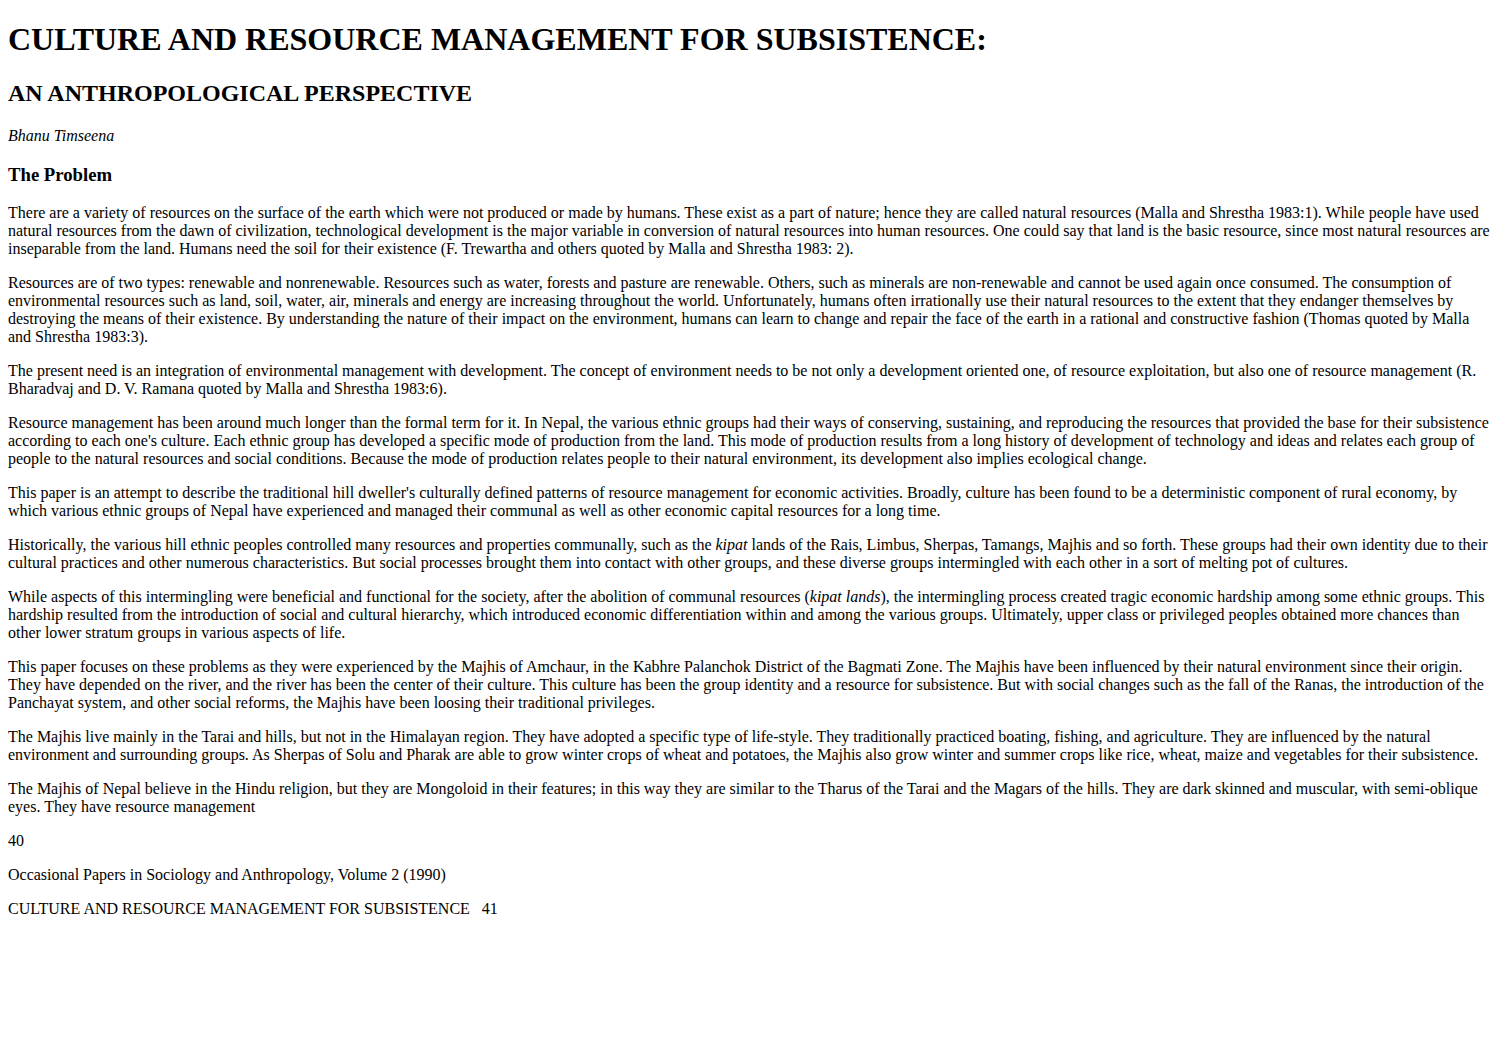CULTURE AND RESOURCE MANAGEMENT FOR SUBSISTENCE:
AN ANTHROPOLOGICAL PERSPECTIVE
Bhanu Timseena
The Problem
There are a variety of resources on the surface of the earth which were not produced or made by humans. These exist as a part of nature; hence they are called natural resources (Malla and Shrestha 1983:1). While people have used natural resources from the dawn of civilization, technological development is the major variable in conversion of natural resources into human resources. One could say that land is the basic resource, since most natural resources are inseparable from the land. Humans need the soil for their existence (F. Trewartha and others quoted by Malla and Shrestha 1983: 2).
Resources are of two types: renewable and nonrenewable. Resources such as water, forests and pasture are renewable. Others, such as minerals are non-renewable and cannot be used again once consumed. The consumption of environmental resources such as land, soil, water, air, minerals and energy are increasing throughout the world. Unfortunately, humans often irrationally use their natural resources to the extent that they endanger themselves by destroying the means of their existence. By understanding the nature of their impact on the environment, humans can learn to change and repair the face of the earth in a rational and constructive fashion (Thomas quoted by Malla and Shrestha 1983:3).
The present need is an integration of environmental management with development. The concept of environment needs to be not only a development oriented one, of resource exploitation, but also one of resource management (R. Bharadvaj and D. V. Ramana quoted by Malla and Shrestha 1983:6).
Resource management has been around much longer than the formal term for it. In Nepal, the various ethnic groups had their ways of conserving, sustaining, and reproducing the resources that provided the base for their subsistence according to each one's culture. Each ethnic group has developed a specific mode of production from the land. This mode of production results from a long history of development of technology and ideas and relates each group of people to the natural resources and social conditions. Because the mode of production relates people to their natural environment, its development also implies ecological change.
This paper is an attempt to describe the traditional hill dweller's culturally defined patterns of resource management for economic activities. Broadly, culture has been found to be a deterministic component of rural economy, by which various ethnic groups of Nepal have experienced and managed their communal as well as other economic capital resources for a long time.
Historically, the various hill ethnic peoples controlled many resources and properties communally, such as the kipat lands of the Rais, Limbus, Sherpas, Tamangs, Majhis and so forth. These groups had their own identity due to their cultural practices and other numerous characteristics. But social processes brought them into contact with other groups, and these diverse groups intermingled with each other in a sort of melting pot of cultures.
While aspects of this intermingling were beneficial and functional for the society, after the abolition of communal resources (kipat lands), the intermingling process created tragic economic hardship among some ethnic groups. This hardship resulted from the introduction of social and cultural hierarchy, which introduced economic differentiation within and among the various groups. Ultimately, upper class or privileged peoples obtained more chances than other lower stratum groups in various aspects of life.
This paper focuses on these problems as they were experienced by the Majhis of Amchaur, in the Kabhre Palanchok District of the Bagmati Zone. The Majhis have been influenced by their natural environment since their origin. They have depended on the river, and the river has been the center of their culture. This culture has been the group identity and a resource for subsistence. But with social changes such as the fall of the Ranas, the introduction of the Panchayat system, and other social reforms, the Majhis have been loosing their traditional privileges.
The Majhis live mainly in the Tarai and hills, but not in the Himalayan region. They have adopted a specific type of life-style. They traditionally practiced boating, fishing, and agriculture. They are influenced by the natural environment and surrounding groups. As Sherpas of Solu and Pharak are able to grow winter crops of wheat and potatoes, the Majhis also grow winter and summer crops like rice, wheat, maize and vegetables for their subsistence.
The Majhis of Nepal believe in the Hindu religion, but they are Mongoloid in their features; in this way they are similar to the Tharus of the Tarai and the Magars of the hills. They are dark skinned and muscular, with semi-oblique eyes. They have resource management
40
Occasional Papers in Sociology and Anthropology, Volume 2 (1990)
CULTURE AND RESOURCE MANAGEMENT FOR SUBSISTENCE 41